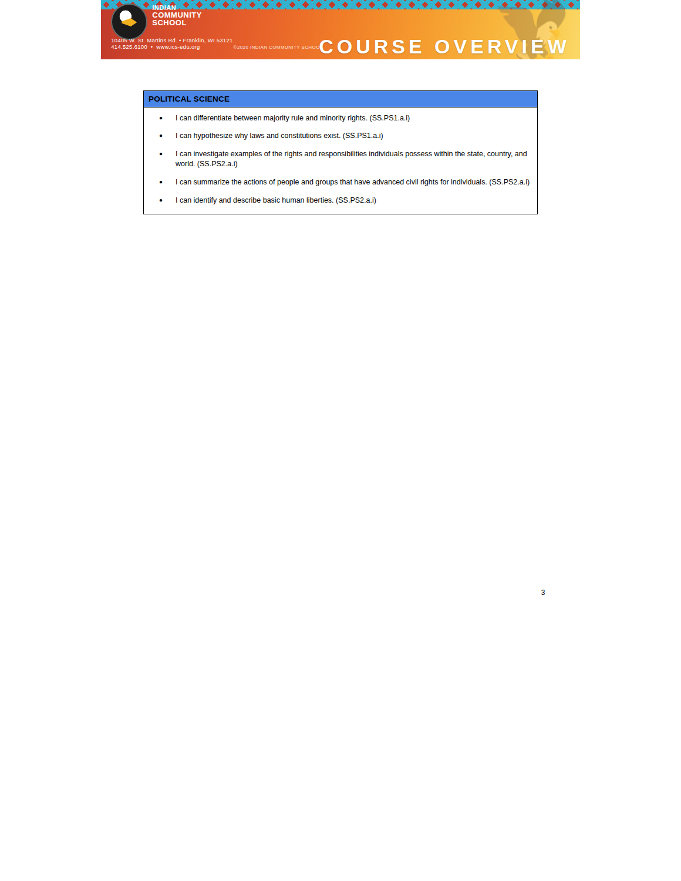🦅
INDIAN
COMMUNITY
SCHOOL
10405 W. St. Martins Rd. • Franklin, WI 53121
414.525.6100 • www.ics-edu.org
©2020 INDIAN COMMUNITY SCHOOL
COURSE OVERVIEW
| POLITICAL SCIENCE |
| --- |
| I can differentiate between majority rule and minority rights. (SS.PS1.a.i) I can hypothesize why laws and constitutions exist. (SS.PS1.a.i) I can investigate examples of the rights and responsibilities individuals possess within the state, country, and world. (SS.PS2.a.i) I can summarize the actions of people and groups that have advanced civil rights for individuals. (SS.PS2.a.i) I can identify and describe basic human liberties. (SS.PS2.a.i) |
3